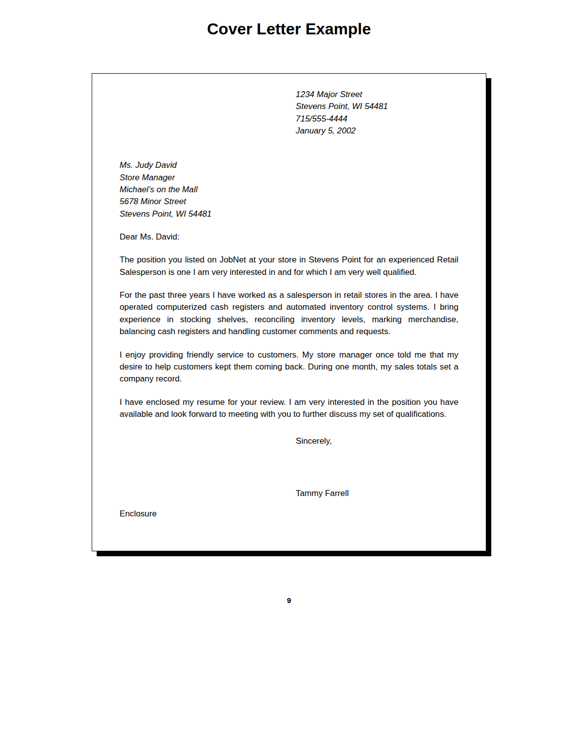Cover Letter Example
1234 Major Street
Stevens Point, WI 54481
715/555-4444
January 5, 2002 Ms. Judy David
Store Manager
Michael’s on the Mall
5678 Minor Street
Stevens Point, WI 54481
Dear Ms. David:
The position you listed on JobNet at your store in Stevens Point for an experienced Retail Salesperson is one I am very interested in and for which I am very well qualified.
For the past three years I have worked as a salesperson in retail stores in the area. I have operated computerized cash registers and automated inventory control systems. I bring experience in stocking shelves, reconciling inventory levels, marking merchandise, balancing cash registers and handling customer comments and requests.
I enjoy providing friendly service to customers. My store manager once told me that my desire to help customers kept them coming back. During one month, my sales totals set a company record.
I have enclosed my resume for your review. I am very interested in the position you have available and look forward to meeting with you to further discuss my set of qualifications.
Sincerely,
Tammy Farrell
Enclosure
9